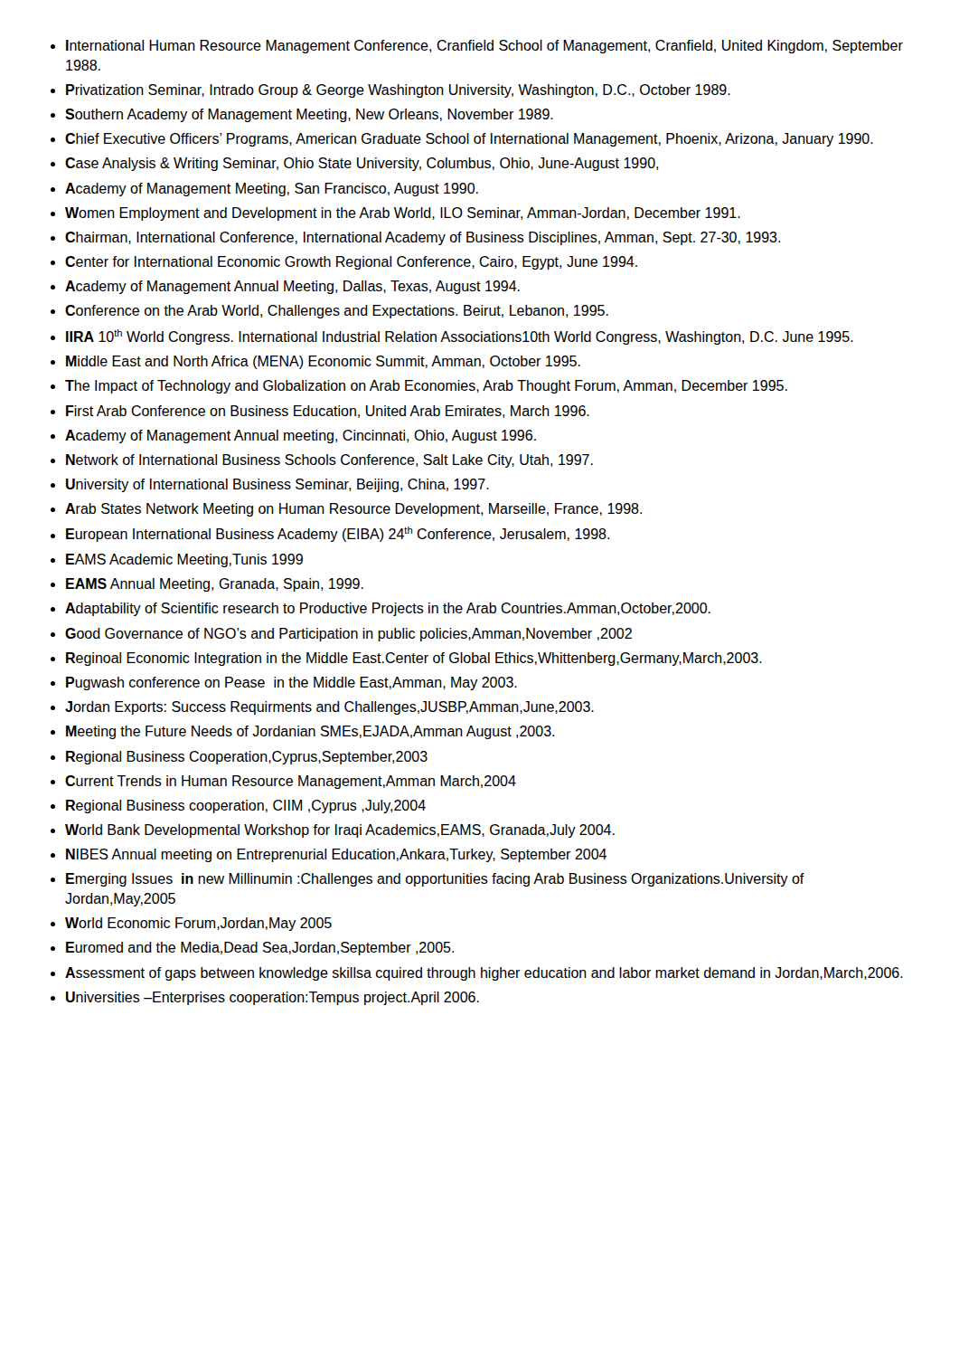International Human Resource Management Conference, Cranfield School of Management, Cranfield, United Kingdom, September 1988.
Privatization Seminar, Intrado Group & George Washington University, Washington, D.C., October 1989.
Southern Academy of Management Meeting, New Orleans, November 1989.
Chief Executive Officers’ Programs, American Graduate School of International Management, Phoenix, Arizona, January 1990.
Case Analysis & Writing Seminar, Ohio State University, Columbus, Ohio, June-August 1990,
Academy of Management Meeting, San Francisco, August 1990.
Women Employment and Development in the Arab World, ILO Seminar, Amman-Jordan, December 1991.
Chairman, International Conference, International Academy of Business Disciplines, Amman, Sept. 27-30, 1993.
Center for International Economic Growth Regional Conference, Cairo, Egypt, June 1994.
Academy of Management Annual Meeting, Dallas, Texas, August 1994.
Conference on the Arab World, Challenges and Expectations. Beirut, Lebanon, 1995.
IIRA 10th World Congress. International Industrial Relation Associations10th World Congress, Washington, D.C. June 1995.
Middle East and North Africa (MENA) Economic Summit, Amman, October 1995.
The Impact of Technology and Globalization on Arab Economies, Arab Thought Forum, Amman, December 1995.
First Arab Conference on Business Education, United Arab Emirates, March 1996.
Academy of Management Annual meeting, Cincinnati, Ohio, August 1996.
Network of International Business Schools Conference, Salt Lake City, Utah, 1997.
University of International Business Seminar, Beijing, China, 1997.
Arab States Network Meeting on Human Resource Development, Marseille, France, 1998.
European International Business Academy (EIBA) 24th Conference, Jerusalem, 1998.
EAMS Academic Meeting,Tunis 1999
EAMS Annual Meeting, Granada, Spain, 1999.
Adaptability of Scientific research to Productive Projects in the Arab Countries.Amman,October,2000.
Good Governance of NGO’s and Participation in public policies,Amman,November ,2002
Reginoal Economic Integration in the Middle East.Center of Global Ethics,Whittenberg,Germany,March,2003.
Pugwash conference on Pease in the Middle East,Amman, May 2003.
Jordan Exports: Success Requirments and Challenges,JUSBP,Amman,June,2003.
Meeting the Future Needs of Jordanian SMEs,EJADA,Amman August ,2003.
Regional Business Cooperation,Cyprus,September,2003
Current Trends in Human Resource Management,Amman March,2004
Regional Business cooperation, CIIM ,Cyprus ,July,2004
World Bank Developmental Workshop for Iraqi Academics,EAMS, Granada,July 2004.
NIBES Annual meeting on Entreprenurial Education,Ankara,Turkey, September 2004
Emerging Issues in new Millinumin :Challenges and opportunities facing Arab Business Organizations.University of Jordan,May,2005
World Economic Forum,Jordan,May 2005
Euromed and the Media,Dead Sea,Jordan,September ,2005.
Assessment of gaps between knowledge skillsa cquired through higher education and labor market demand in Jordan,March,2006.
Universities –Enterprises cooperation:Tempus project.April 2006.